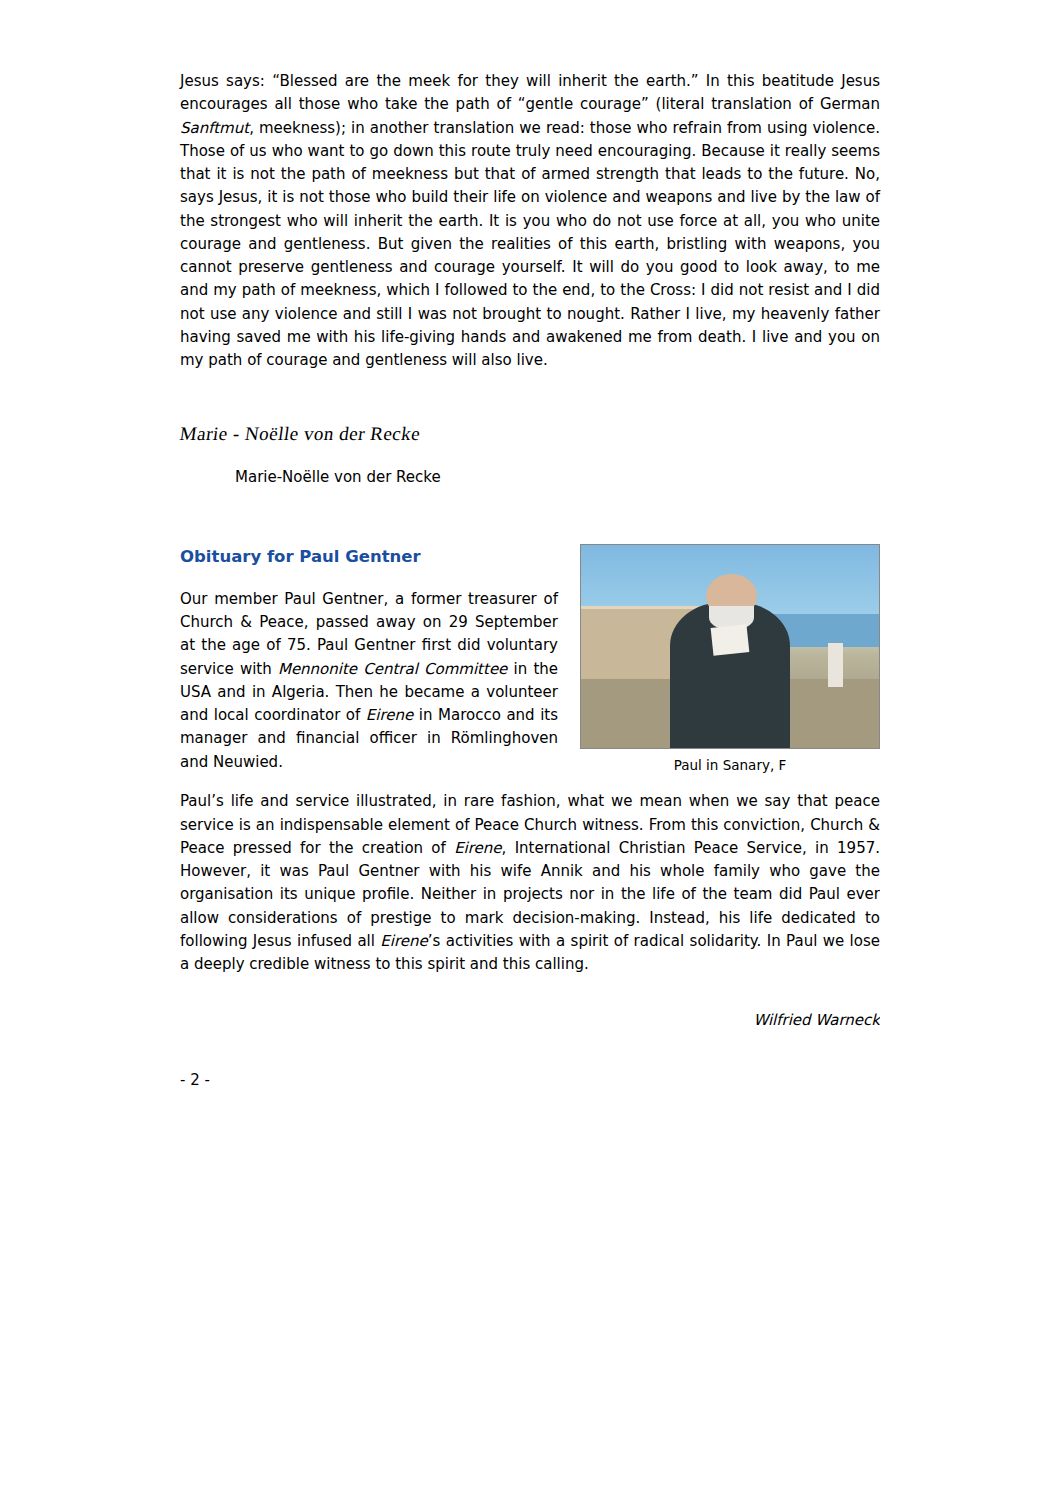Jesus says: “Blessed are the meek for they will inherit the earth.” In this beatitude Jesus encourages all those who take the path of “gentle courage” (literal translation of German Sanftmut, meekness); in another translation we read: those who refrain from using violence. Those of us who want to go down this route truly need encouraging. Because it really seems that it is not the path of meekness but that of armed strength that leads to the future. No, says Jesus, it is not those who build their life on violence and weapons and live by the law of the strongest who will inherit the earth. It is you who do not use force at all, you who unite courage and gentleness. But given the realities of this earth, bristling with weapons, you cannot preserve gentleness and courage yourself. It will do you good to look away, to me and my path of meekness, which I followed to the end, to the Cross: I did not resist and I did not use any violence and still I was not brought to nought. Rather I live, my heavenly father having saved me with his life-giving hands and awakened me from death. I live and you on my path of courage and gentleness will also live.
Marie - Noëlle von der Recke
Marie-Noëlle von der Recke
Paul in Sanary, F
Obituary for Paul Gentner
Our member Paul Gentner, a former treasurer of Church & Peace, passed away on 29 September at the age of 75. Paul Gentner first did voluntary service with Mennonite Central Committee in the USA and in Algeria. Then he became a volunteer and local coordinator of Eirene in Marocco and its manager and financial officer in Römlinghoven and Neuwied.
Paul’s life and service illustrated, in rare fashion, what we mean when we say that peace service is an indispensable element of Peace Church witness. From this conviction, Church & Peace pressed for the creation of Eirene, International Christian Peace Service, in 1957. However, it was Paul Gentner with his wife Annik and his whole family who gave the organisation its unique profile. Neither in projects nor in the life of the team did Paul ever allow considerations of prestige to mark decision-making. Instead, his life dedicated to following Jesus infused all Eirene’s activities with a spirit of radical solidarity. In Paul we lose a deeply credible witness to this spirit and this calling.
Wilfried Warneck
- 2 -